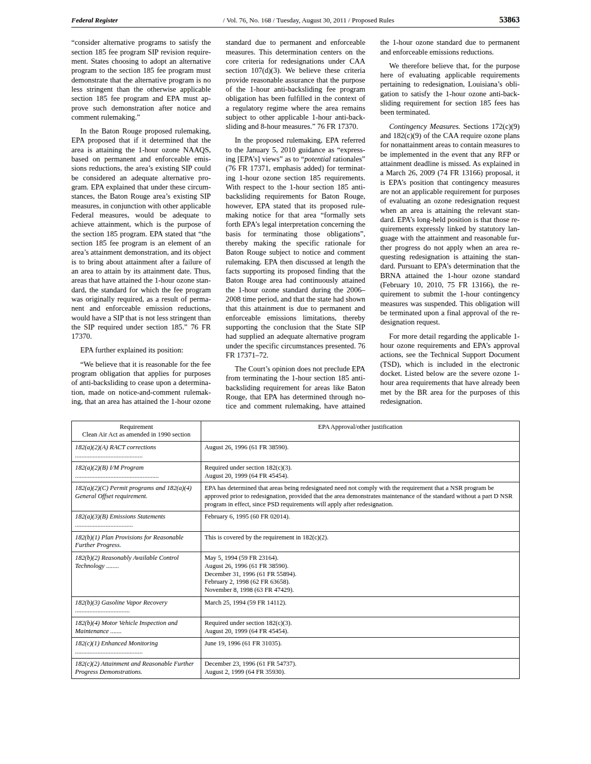Federal Register / Vol. 76, No. 168 / Tuesday, August 30, 2011 / Proposed Rules 53863
“consider alternative programs to satisfy the section 185 fee program SIP revision requirement. States choosing to adopt an alternative program to the section 185 fee program must demonstrate that the alternative program is no less stringent than the otherwise applicable section 185 fee program and EPA must approve such demonstration after notice and comment rulemaking.”
In the Baton Rouge proposed rulemaking, EPA proposed that if it determined that the area is attaining the 1-hour ozone NAAQS, based on permanent and enforceable emissions reductions, the area’s existing SIP could be considered an adequate alternative program. EPA explained that under these circumstances, the Baton Rouge area’s existing SIP measures, in conjunction with other applicable Federal measures, would be adequate to achieve attainment, which is the purpose of the section 185 program. EPA stated that “the section 185 fee program is an element of an area’s attainment demonstration, and its object is to bring about attainment after a failure of an area to attain by its attainment date. Thus, areas that have attained the 1-hour ozone standard, the standard for which the fee program was originally required, as a result of permanent and enforceable emission reductions, would have a SIP that is not less stringent than the SIP required under section 185.” 76 FR 17370.
EPA further explained its position:
“We believe that it is reasonable for the fee program obligation that applies for purposes of anti-backsliding to cease upon a determination, made on notice-and-comment rulemaking, that an area has attained the 1-hour ozone standard due to permanent and enforceable measures. This determination centers on the core criteria for redesignations under CAA section 107(d)(3). We believe these criteria provide reasonable assurance that the purpose of the 1-hour anti-backsliding fee program obligation has been fulfilled in the context of a regulatory regime where the area remains subject to other applicable 1-hour anti-backsliding and 8-hour measures.” 76 FR 17370.
In the proposed rulemaking, EPA referred to the January 5, 2010 guidance as “expressing [EPA’s] views” as to “potential rationales” (76 FR 17371, emphasis added) for terminating 1-hour ozone section 185 requirements. With respect to the 1-hour section 185 anti-backsliding requirements for Baton Rouge, however, EPA stated that its proposed rulemaking notice for that area “formally sets forth EPA’s legal interpretation concerning the basis for terminating those obligations”, thereby making the specific rationale for Baton Rouge subject to notice and comment rulemaking. EPA then discussed at length the facts supporting its proposed finding that the Baton Rouge area had continuously attained the 1-hour ozone standard during the 2006–2008 time period, and that the state had shown that this attainment is due to permanent and enforceable emissions limitations, thereby supporting the conclusion that the State SIP had supplied an adequate alternative program under the specific circumstances presented. 76 FR 17371–72.
The Court’s opinion does not preclude EPA from terminating the 1-hour section 185 anti-backsliding requirement for areas like Baton Rouge, that EPA has determined through notice and comment rulemaking, have attained the 1-hour ozone standard due to permanent and enforceable emissions reductions.
We therefore believe that, for the purpose here of evaluating applicable requirements pertaining to redesignation, Louisiana’s obligation to satisfy the 1-hour ozone anti-backsliding requirement for section 185 fees has been terminated.
Contingency Measures. Sections 172(c)(9) and 182(c)(9) of the CAA require ozone plans for nonattainment areas to contain measures to be implemented in the event that any RFP or attainment deadline is missed. As explained in a March 26, 2009 (74 FR 13166) proposal, it is EPA’s position that contingency measures are not an applicable requirement for purposes of evaluating an ozone redesignation request when an area is attaining the relevant standard. EPA’s long-held position is that those requirements expressly linked by statutory language with the attainment and reasonable further progress do not apply when an area requesting redesignation is attaining the standard. Pursuant to EPA’s determination that the BRNA attained the 1-hour ozone standard (February 10, 2010, 75 FR 13166), the requirement to submit the 1-hour contingency measures was suspended. This obligation will be terminated upon a final approval of the redesignation request.
For more detail regarding the applicable 1-hour ozone requirements and EPA’s approval actions, see the Technical Support Document (TSD), which is included in the electronic docket. Listed below are the severe ozone 1-hour area requirements that have already been met by the BR area for the purposes of this redesignation.
| Requirement Clean Air Act as amended in 1990 section | EPA Approval/other justification |
| --- | --- |
| 182(a)(2)(A) RACT corrections .......................................... | August 26, 1996 (61 FR 38590). |
| 182(a)(2)(B) I/M Program .................................................... | Required under section 182(c)(3). August 20, 1999 (64 FR 45454). |
| 182(a)(2)(C) Permit programs and 182(a)(4) General Offset requirement. | EPA has determined that areas being redesignated need not comply with the requirement that a NSR program be approved prior to redesignation, provided that the area demonstrates maintenance of the standard without a part D NSR program in effect, since PSD requirements will apply after redesignation. |
| 182(a)(3)(B) Emissions Statements .................................... | February 6, 1995 (60 FR 02014). |
| 182(b)(1) Plan Provisions for Reasonable Further Progress. | This is covered by the requirement in 182(c)(2). |
| 182(b)(2) Reasonably Available Control Technology ........ | May 5, 1994 (59 FR 23164). August 26, 1996 (61 FR 38590). December 31, 1996 (61 FR 55894). February 2, 1998 (62 FR 63658). November 8, 1998 (63 FR 47429). |
| 182(b)(3) Gasoline Vapor Recovery .................................. | March 25, 1994 (59 FR 14112). |
| 182(b)(4) Motor Vehicle Inspection and Maintenance ....... | Required under section 182(c)(3). August 20, 1999 (64 FR 45454). |
| 182(c)(1) Enhanced Monitoring .......................................... | June 19, 1996 (61 FR 31035). |
| 182(c)(2) Attainment and Reasonable Further Progress Demonstrations. | December 23, 1996 (61 FR 54737). August 2, 1999 (64 FR 35930). |